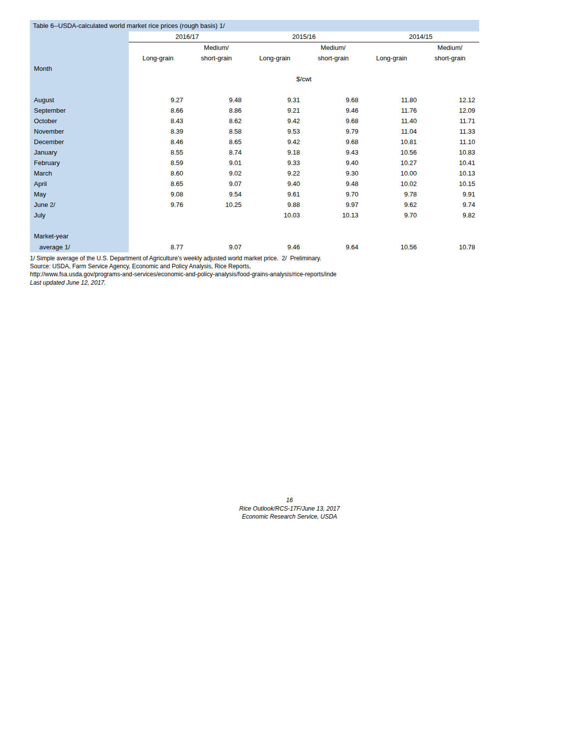Table 6--USDA-calculated world market rice prices (rough basis) 1/
| | 2016/17 | 2015/16 | 2014/15 |
| --- | --- | --- | --- |
| | Medium/ | | Medium/ | | Medium/ |
| Long-grain | short-grain | Long-grain | short-grain | Long-grain | short-grain |
| Month | |
| | $/cwt |
| August | 9.27 | 9.48 | 9.31 | 9.68 | 11.80 | 12.12 |
| September | 8.66 | 8.86 | 9.21 | 9.46 | 11.76 | 12.09 |
| October | 8.43 | 8.62 | 9.42 | 9.68 | 11.40 | 11.71 |
| November | 8.39 | 8.58 | 9.53 | 9.79 | 11.04 | 11.33 |
| December | 8.46 | 8.65 | 9.42 | 9.68 | 10.81 | 11.10 |
| January | 8.55 | 8.74 | 9.18 | 9.43 | 10.56 | 10.83 |
| February | 8.59 | 9.01 | 9.33 | 9.40 | 10.27 | 10.41 |
| March | 8.60 | 9.02 | 9.22 | 9.30 | 10.00 | 10.13 |
| April | 8.65 | 9.07 | 9.40 | 9.48 | 10.02 | 10.15 |
| May | 9.08 | 9.54 | 9.61 | 9.70 | 9.78 | 9.91 |
| June 2/ | 9.76 | 10.25 | 9.88 | 9.97 | 9.62 | 9.74 |
| July | | | 10.03 | 10.13 | 9.70 | 9.82 |
| Market-year | | | | | | |
| average 1/ | 8.77 | 9.07 | 9.46 | 9.64 | 10.56 | 10.78 |
1/ Simple average of the U.S. Department of Agriculture's weekly adjusted world market price. 2/ Preliminary.
Source: USDA, Farm Service Agency, Economic and Policy Analysis, Rice Reports,
http://www.fsa.usda.gov/programs-and-services/economic-and-policy-analysis/food-grains-analysis/rice-reports/inde
Last updated June 12, 2017.
16
Rice Outlook/RCS-17F/June 13, 2017
Economic Research Service, USDA